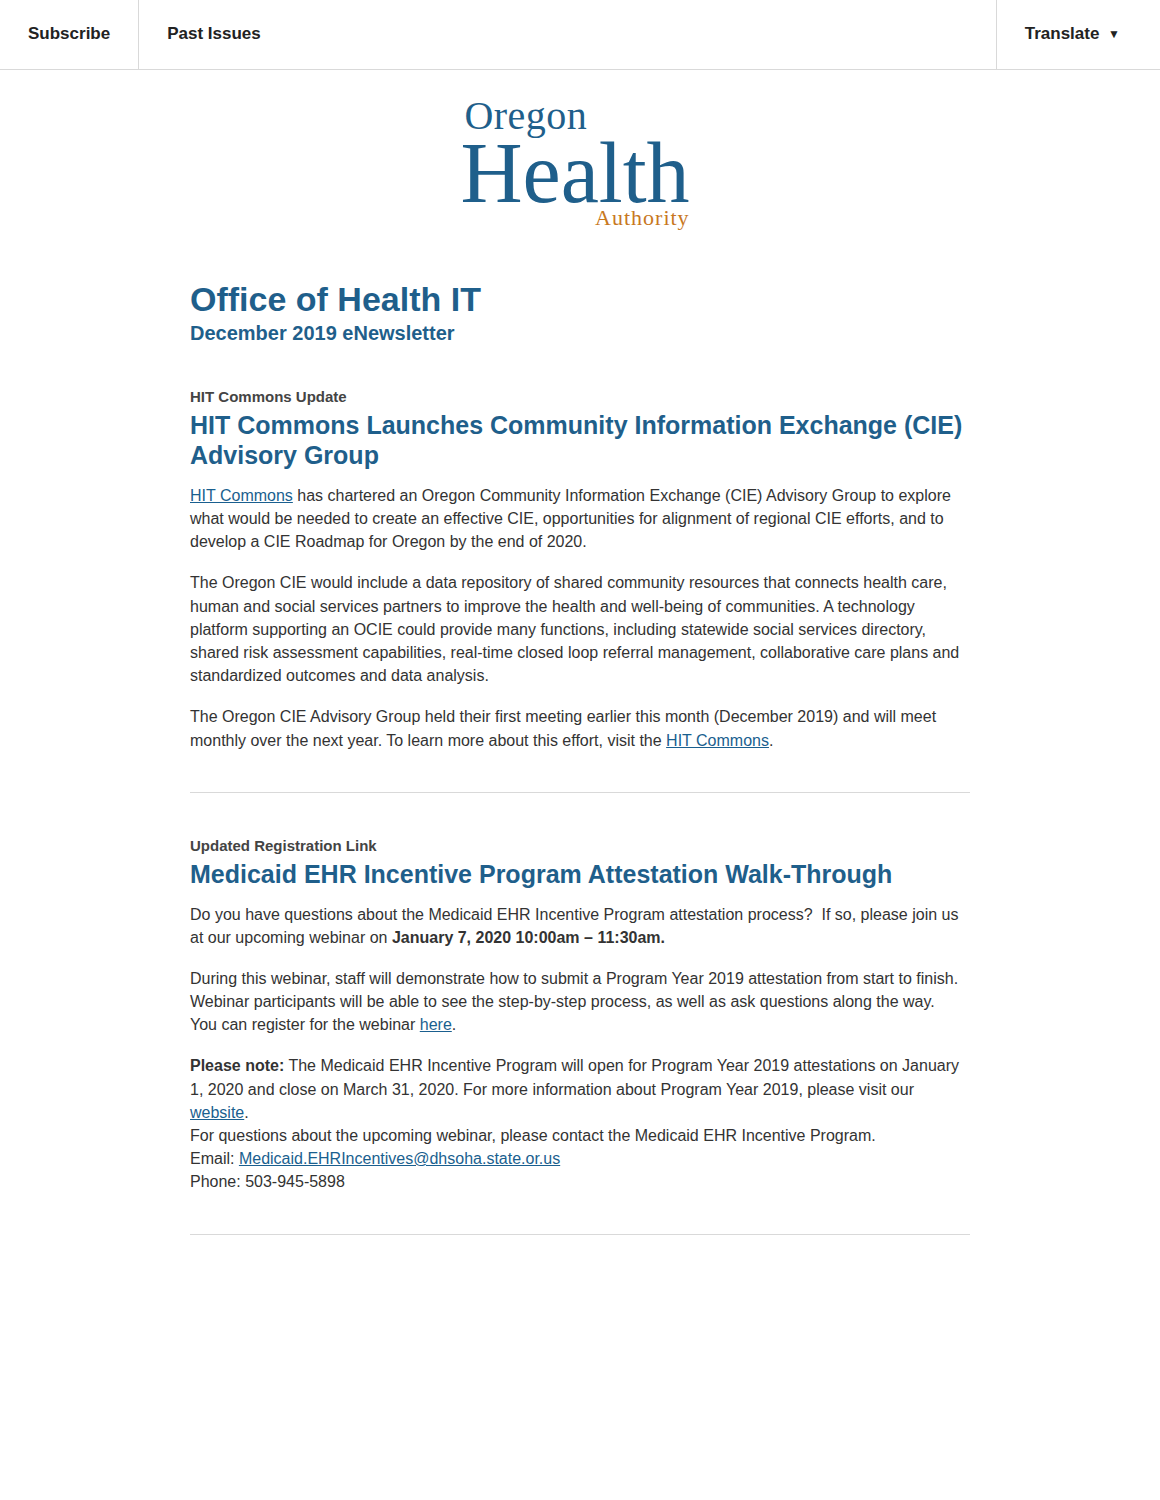Subscribe Past Issues
Translate ▼
Oregon Health Authority
Office of Health IT December 2019 eNewsletter
HIT Commons Update
HIT Commons Launches Community Information Exchange (CIE) Advisory Group
HIT Commons has chartered an Oregon Community Information Exchange (CIE) Advisory Group to explore what would be needed to create an effective CIE, opportunities for alignment of regional CIE efforts, and to develop a CIE Roadmap for Oregon by the end of 2020.
The Oregon CIE would include a data repository of shared community resources that connects health care, human and social services partners to improve the health and well-being of communities. A technology platform supporting an OCIE could provide many functions, including statewide social services directory, shared risk assessment capabilities, real-time closed loop referral management, collaborative care plans and standardized outcomes and data analysis.
The Oregon CIE Advisory Group held their first meeting earlier this month (December 2019) and will meet monthly over the next year. To learn more about this effort, visit the HIT Commons.
Updated Registration Link
Medicaid EHR Incentive Program Attestation Walk-Through
Do you have questions about the Medicaid EHR Incentive Program attestation process? If so, please join us at our upcoming webinar on January 7, 2020 10:00am – 11:30am.
During this webinar, staff will demonstrate how to submit a Program Year 2019 attestation from start to finish. Webinar participants will be able to see the step-by-step process, as well as ask questions along the way. You can register for the webinar here.
Please note: The Medicaid EHR Incentive Program will open for Program Year 2019 attestations on January 1, 2020 and close on March 31, 2020. For more information about Program Year 2019, please visit our website.
For questions about the upcoming webinar, please contact the Medicaid EHR Incentive Program.
Email: Medicaid.EHRIncentives@dhsoha.state.or.us
Phone: 503-945-5898